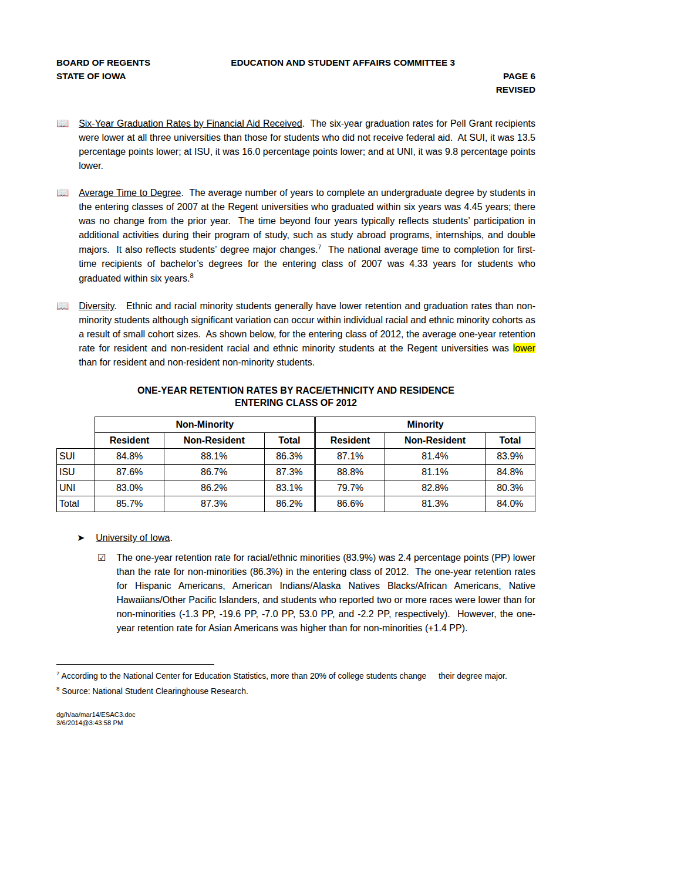BOARD OF REGENTS
EDUCATION AND STUDENT AFFAIRS COMMITTEE 3
STATE OF IOWA
PAGE 6
REVISED
📖
Six-Year Graduation Rates by Financial Aid Received. The six-year graduation rates for Pell Grant recipients were lower at all three universities than those for students who did not receive federal aid. At SUI, it was 13.5 percentage points lower; at ISU, it was 16.0 percentage points lower; and at UNI, it was 9.8 percentage points lower.
📖
Average Time to Degree. The average number of years to complete an undergraduate degree by students in the entering classes of 2007 at the Regent universities who graduated within six years was 4.45 years; there was no change from the prior year. The time beyond four years typically reflects students’ participation in additional activities during their program of study, such as study abroad programs, internships, and double majors. It also reflects students’ degree major changes.7 The national average time to completion for first-time recipients of bachelor’s degrees for the entering class of 2007 was 4.33 years for students who graduated within six years.8
📖
Diversity. Ethnic and racial minority students generally have lower retention and graduation rates than non-minority students although significant variation can occur within individual racial and ethnic minority cohorts as a result of small cohort sizes. As shown below, for the entering class of 2012, the average one-year retention rate for resident and non-resident racial and ethnic minority students at the Regent universities was lower than for resident and non-resident non-minority students.
ONE-YEAR RETENTION RATES BY RACE/ETHNICITY AND RESIDENCE
ENTERING CLASS OF 2012
| | Non-Minority | Minority |
| --- | --- | --- |
| | Resident | Non-Resident | Total | Resident | Non-Resident | Total |
| SUI | 84.8% | 88.1% | 86.3% | 87.1% | 81.4% | 83.9% |
| ISU | 87.6% | 86.7% | 87.3% | 88.8% | 81.1% | 84.8% |
| UNI | 83.0% | 86.2% | 83.1% | 79.7% | 82.8% | 80.3% |
| Total | 85.7% | 87.3% | 86.2% | 86.6% | 81.3% | 84.0% |
➤
University of Iowa.
☑
The one-year retention rate for racial/ethnic minorities (83.9%) was 2.4 percentage points (PP) lower than the rate for non-minorities (86.3%) in the entering class of 2012. The one-year retention rates for Hispanic Americans, American Indians/Alaska Natives Blacks/African Americans, Native Hawaiians/Other Pacific Islanders, and students who reported two or more races were lower than for non-minorities (-1.3 PP, -19.6 PP, -7.0 PP, 53.0 PP, and -2.2 PP, respectively). However, the one-year retention rate for Asian Americans was higher than for non-minorities (+1.4 PP).
7 According to the National Center for Education Statistics, more than 20% of college students change their degree major.
8 Source: National Student Clearinghouse Research.
dg/h/aa/mar14/ESAC3.doc
3/6/2014@3:43:58 PM